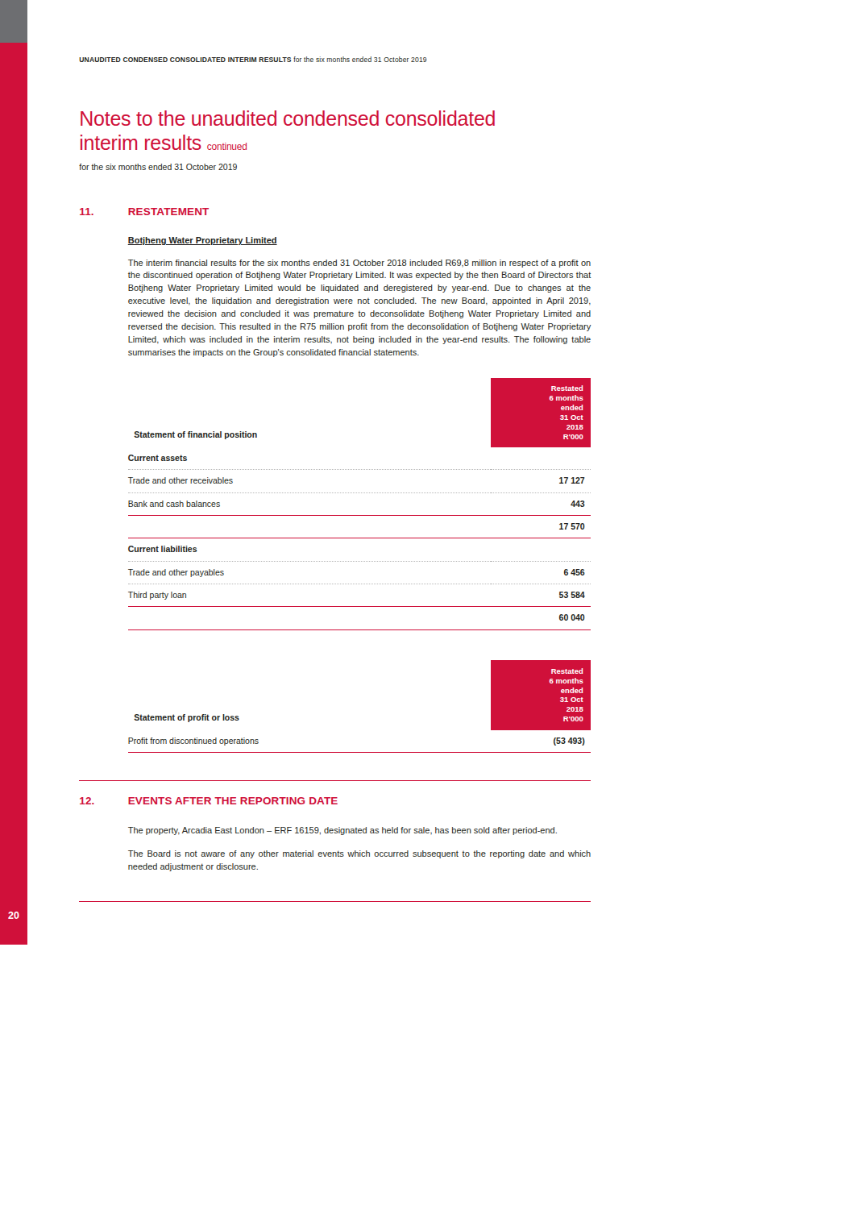20
Unaudited condensed consolidated interim results for the six months ended 31 October 2019
Notes to the unaudited condensed consolidated
interim results continued
for the six months ended 31 October 2019
11. Restatement
Botjheng Water Proprietary Limited
The interim financial results for the six months ended 31 October 2018 included R69,8 million in respect of a profit on the discontinued operation of Botjheng Water Proprietary Limited. It was expected by the then Board of Directors that Botjheng Water Proprietary Limited would be liquidated and deregistered by year-end. Due to changes at the executive level, the liquidation and deregistration were not concluded. The new Board, appointed in April 2019, reviewed the decision and concluded it was premature to deconsolidate Botjheng Water Proprietary Limited and reversed the decision. This resulted in the R75 million profit from the deconsolidation of Botjheng Water Proprietary Limited, which was included in the interim results, not being included in the year-end results. The following table summarises the impacts on the Group's consolidated financial statements.
| Statement of financial position | Restated 6 months ended 31 Oct 2018 R'000 |
| Current assets | |
| Trade and other receivables | 17 127 |
| Bank and cash balances | 443 |
| | 17 570 |
| Current liabilities | |
| Trade and other payables | 6 456 |
| Third party loan | 53 584 |
| | 60 040 |
| Statement of profit or loss | Restated 6 months ended 31 Oct 2018 R'000 |
| Profit from discontinued operations | (53 493) |
12. Events after the reporting date
The property, Arcadia East London – ERF 16159, designated as held for sale, has been sold after period-end.
The Board is not aware of any other material events which occurred subsequent to the reporting date and which needed adjustment or disclosure.